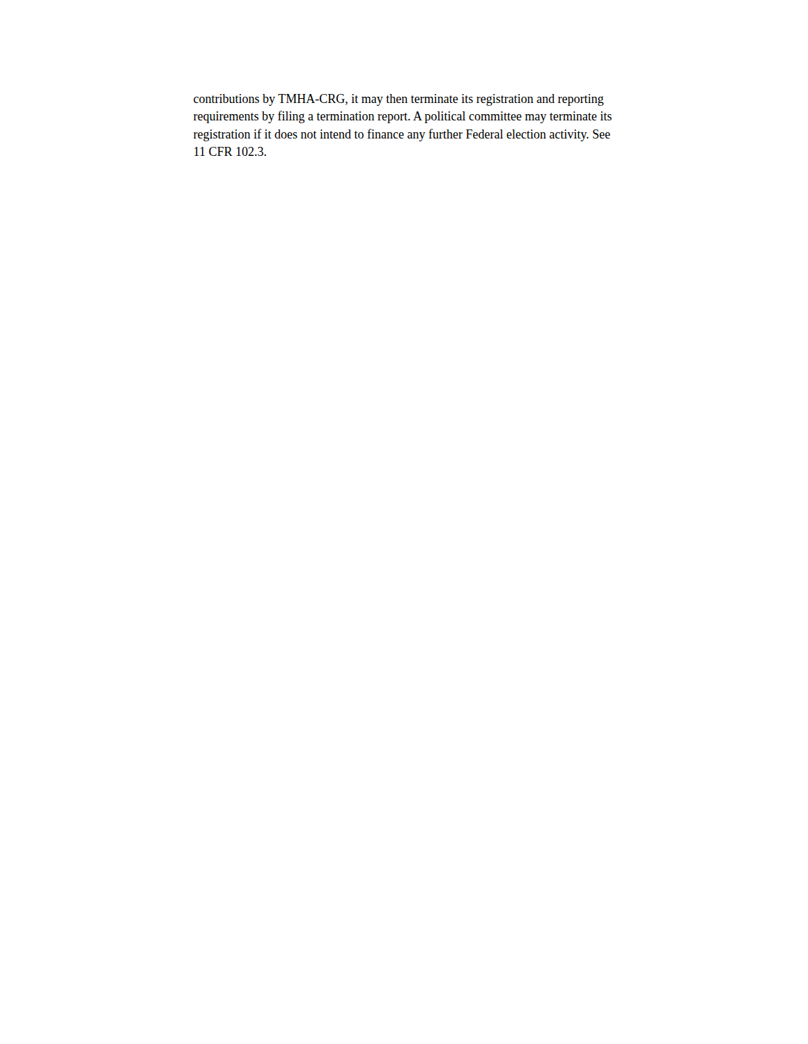contributions by TMHA-CRG, it may then terminate its registration and reporting requirements by filing a termination report. A political committee may terminate its registration if it does not intend to finance any further Federal election activity. See 11 CFR 102.3.